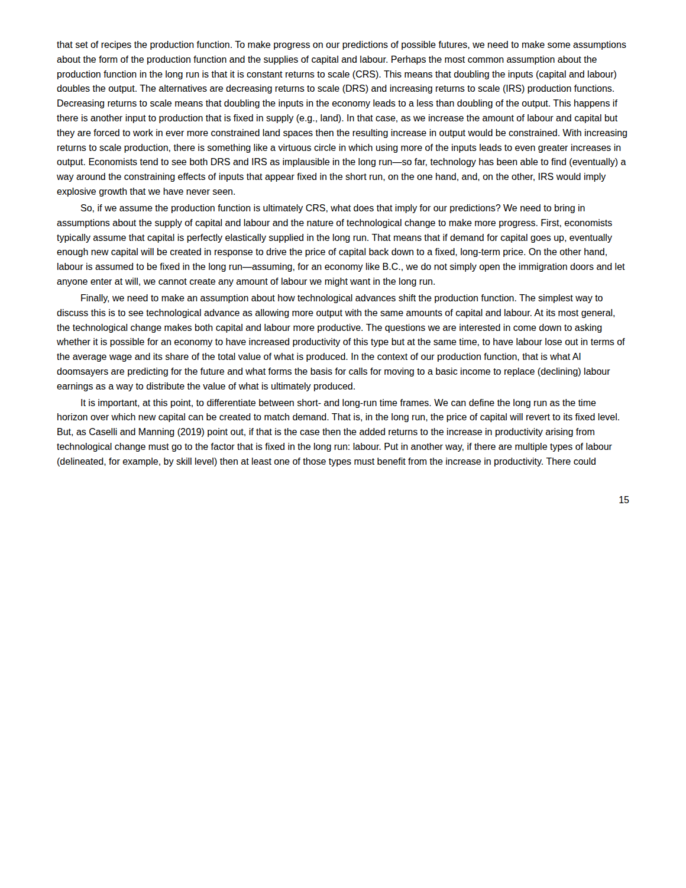that set of recipes the production function. To make progress on our predictions of possible futures, we need to make some assumptions about the form of the production function and the supplies of capital and labour. Perhaps the most common assumption about the production function in the long run is that it is constant returns to scale (CRS). This means that doubling the inputs (capital and labour) doubles the output. The alternatives are decreasing returns to scale (DRS) and increasing returns to scale (IRS) production functions. Decreasing returns to scale means that doubling the inputs in the economy leads to a less than doubling of the output. This happens if there is another input to production that is fixed in supply (e.g., land). In that case, as we increase the amount of labour and capital but they are forced to work in ever more constrained land spaces then the resulting increase in output would be constrained. With increasing returns to scale production, there is something like a virtuous circle in which using more of the inputs leads to even greater increases in output. Economists tend to see both DRS and IRS as implausible in the long run—so far, technology has been able to find (eventually) a way around the constraining effects of inputs that appear fixed in the short run, on the one hand, and, on the other, IRS would imply explosive growth that we have never seen.
So, if we assume the production function is ultimately CRS, what does that imply for our predictions? We need to bring in assumptions about the supply of capital and labour and the nature of technological change to make more progress. First, economists typically assume that capital is perfectly elastically supplied in the long run. That means that if demand for capital goes up, eventually enough new capital will be created in response to drive the price of capital back down to a fixed, long-term price. On the other hand, labour is assumed to be fixed in the long run—assuming, for an economy like B.C., we do not simply open the immigration doors and let anyone enter at will, we cannot create any amount of labour we might want in the long run.
Finally, we need to make an assumption about how technological advances shift the production function. The simplest way to discuss this is to see technological advance as allowing more output with the same amounts of capital and labour. At its most general, the technological change makes both capital and labour more productive. The questions we are interested in come down to asking whether it is possible for an economy to have increased productivity of this type but at the same time, to have labour lose out in terms of the average wage and its share of the total value of what is produced. In the context of our production function, that is what AI doomsayers are predicting for the future and what forms the basis for calls for moving to a basic income to replace (declining) labour earnings as a way to distribute the value of what is ultimately produced.
It is important, at this point, to differentiate between short- and long-run time frames. We can define the long run as the time horizon over which new capital can be created to match demand. That is, in the long run, the price of capital will revert to its fixed level. But, as Caselli and Manning (2019) point out, if that is the case then the added returns to the increase in productivity arising from technological change must go to the factor that is fixed in the long run: labour. Put in another way, if there are multiple types of labour (delineated, for example, by skill level) then at least one of those types must benefit from the increase in productivity. There could
15